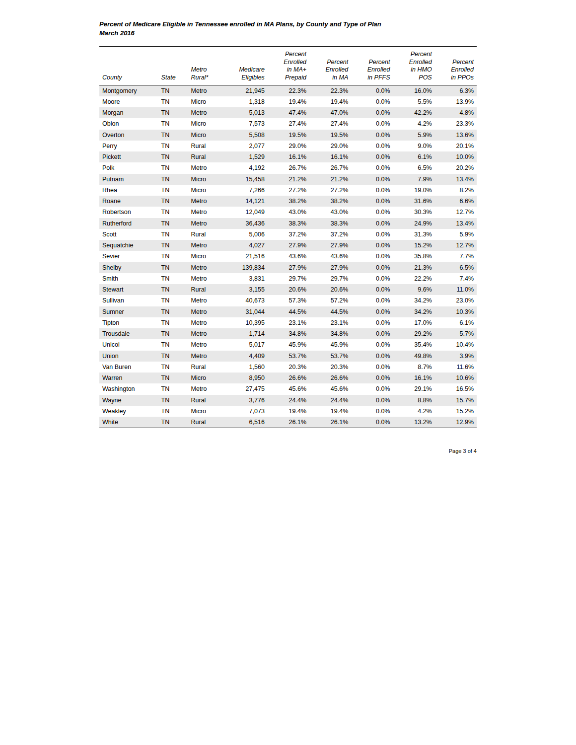Percent of Medicare Eligible in Tennessee enrolled in MA Plans, by County and Type of Plan
March 2016
| County | State | Metro Rural* | Medicare Eligibles | Percent Enrolled in MA+ Prepaid | Percent Enrolled in MA | Percent Enrolled in PFFS | Percent Enrolled in HMO POS | Percent Enrolled in PPOs |
| --- | --- | --- | --- | --- | --- | --- | --- | --- |
| Montgomery | TN | Metro | 21,945 | 22.3% | 22.3% | 0.0% | 16.0% | 6.3% |
| Moore | TN | Micro | 1,318 | 19.4% | 19.4% | 0.0% | 5.5% | 13.9% |
| Morgan | TN | Metro | 5,013 | 47.4% | 47.0% | 0.0% | 42.2% | 4.8% |
| Obion | TN | Micro | 7,573 | 27.4% | 27.4% | 0.0% | 4.2% | 23.3% |
| Overton | TN | Micro | 5,508 | 19.5% | 19.5% | 0.0% | 5.9% | 13.6% |
| Perry | TN | Rural | 2,077 | 29.0% | 29.0% | 0.0% | 9.0% | 20.1% |
| Pickett | TN | Rural | 1,529 | 16.1% | 16.1% | 0.0% | 6.1% | 10.0% |
| Polk | TN | Metro | 4,192 | 26.7% | 26.7% | 0.0% | 6.5% | 20.2% |
| Putnam | TN | Micro | 15,458 | 21.2% | 21.2% | 0.0% | 7.9% | 13.4% |
| Rhea | TN | Micro | 7,266 | 27.2% | 27.2% | 0.0% | 19.0% | 8.2% |
| Roane | TN | Metro | 14,121 | 38.2% | 38.2% | 0.0% | 31.6% | 6.6% |
| Robertson | TN | Metro | 12,049 | 43.0% | 43.0% | 0.0% | 30.3% | 12.7% |
| Rutherford | TN | Metro | 36,436 | 38.3% | 38.3% | 0.0% | 24.9% | 13.4% |
| Scott | TN | Rural | 5,006 | 37.2% | 37.2% | 0.0% | 31.3% | 5.9% |
| Sequatchie | TN | Metro | 4,027 | 27.9% | 27.9% | 0.0% | 15.2% | 12.7% |
| Sevier | TN | Micro | 21,516 | 43.6% | 43.6% | 0.0% | 35.8% | 7.7% |
| Shelby | TN | Metro | 139,834 | 27.9% | 27.9% | 0.0% | 21.3% | 6.5% |
| Smith | TN | Metro | 3,831 | 29.7% | 29.7% | 0.0% | 22.2% | 7.4% |
| Stewart | TN | Rural | 3,155 | 20.6% | 20.6% | 0.0% | 9.6% | 11.0% |
| Sullivan | TN | Metro | 40,673 | 57.3% | 57.2% | 0.0% | 34.2% | 23.0% |
| Sumner | TN | Metro | 31,044 | 44.5% | 44.5% | 0.0% | 34.2% | 10.3% |
| Tipton | TN | Metro | 10,395 | 23.1% | 23.1% | 0.0% | 17.0% | 6.1% |
| Trousdale | TN | Metro | 1,714 | 34.8% | 34.8% | 0.0% | 29.2% | 5.7% |
| Unicoi | TN | Metro | 5,017 | 45.9% | 45.9% | 0.0% | 35.4% | 10.4% |
| Union | TN | Metro | 4,409 | 53.7% | 53.7% | 0.0% | 49.8% | 3.9% |
| Van Buren | TN | Rural | 1,560 | 20.3% | 20.3% | 0.0% | 8.7% | 11.6% |
| Warren | TN | Micro | 8,950 | 26.6% | 26.6% | 0.0% | 16.1% | 10.6% |
| Washington | TN | Metro | 27,475 | 45.6% | 45.6% | 0.0% | 29.1% | 16.5% |
| Wayne | TN | Rural | 3,776 | 24.4% | 24.4% | 0.0% | 8.8% | 15.7% |
| Weakley | TN | Micro | 7,073 | 19.4% | 19.4% | 0.0% | 4.2% | 15.2% |
| White | TN | Rural | 6,516 | 26.1% | 26.1% | 0.0% | 13.2% | 12.9% |
Page 3 of 4